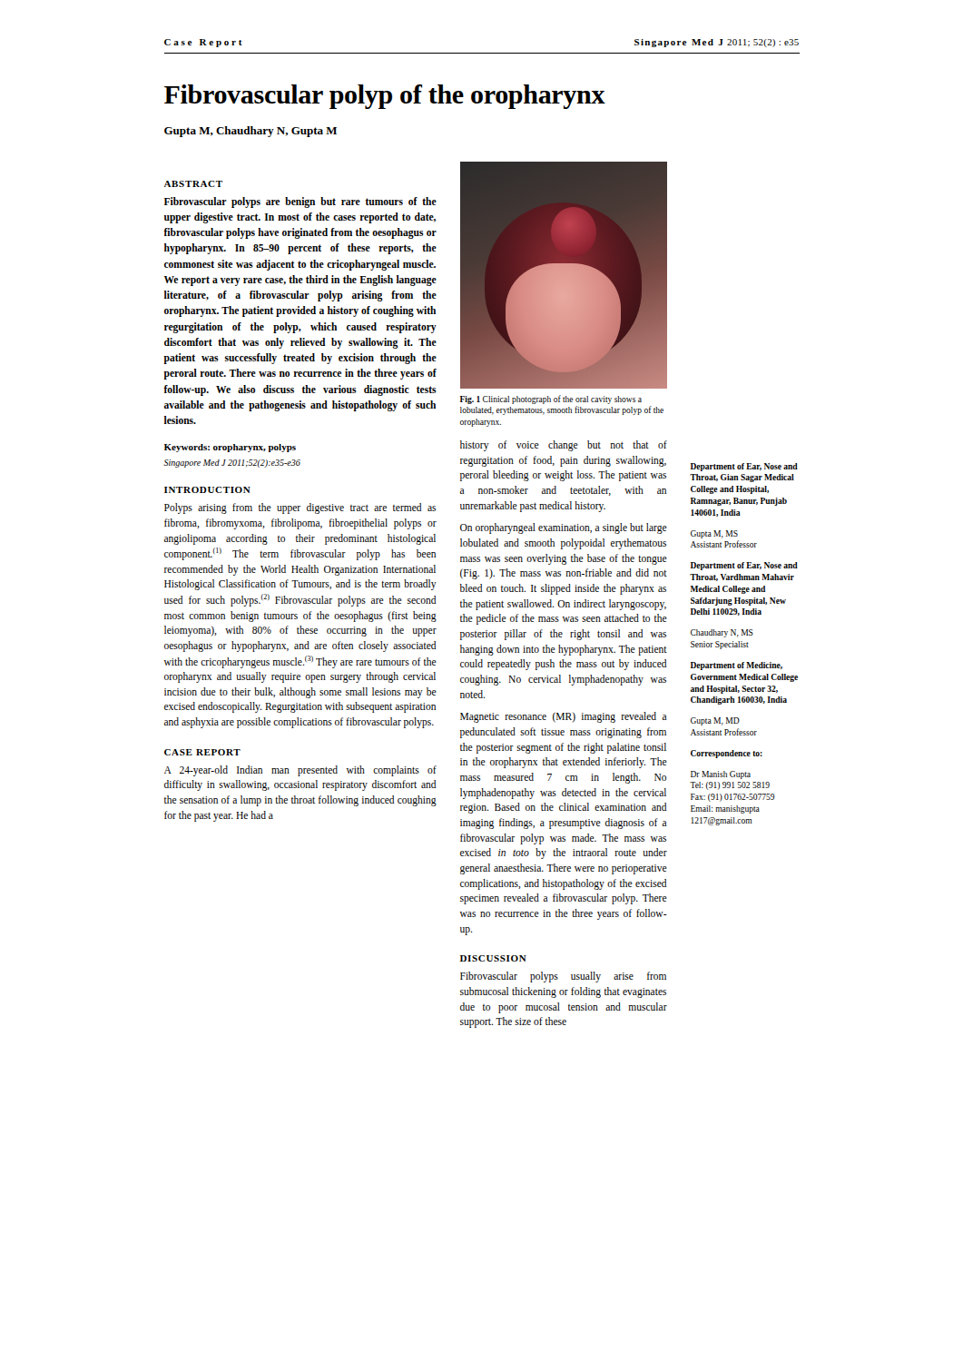Case Report
Singapore Med J 2011; 52(2) : e35
Fibrovascular polyp of the oropharynx
Gupta M, Chaudhary N, Gupta M
ABSTRACT
Fibrovascular polyps are benign but rare tumours of the upper digestive tract. In most of the cases reported to date, fibrovascular polyps have originated from the oesophagus or hypopharynx. In 85–90 percent of these reports, the commonest site was adjacent to the cricopharyngeal muscle. We report a very rare case, the third in the English language literature, of a fibrovascular polyp arising from the oropharynx. The patient provided a history of coughing with regurgitation of the polyp, which caused respiratory discomfort that was only relieved by swallowing it. The patient was successfully treated by excision through the peroral route. There was no recurrence in the three years of follow-up. We also discuss the various diagnostic tests available and the pathogenesis and histopathology of such lesions.
Keywords: oropharynx, polyps
Singapore Med J 2011;52(2):e35-e36
INTRODUCTION
Polyps arising from the upper digestive tract are termed as fibroma, fibromyxoma, fibrolipoma, fibroepithelial polyps or angiolipoma according to their predominant histological component.(1) The term fibrovascular polyp has been recommended by the World Health Organization International Histological Classification of Tumours, and is the term broadly used for such polyps.(2) Fibrovascular polyps are the second most common benign tumours of the oesophagus (first being leiomyoma), with 80% of these occurring in the upper oesophagus or hypopharynx, and are often closely associated with the cricopharyngeus muscle.(3) They are rare tumours of the oropharynx and usually require open surgery through cervical incision due to their bulk, although some small lesions may be excised endoscopically. Regurgitation with subsequent aspiration and asphyxia are possible complications of fibrovascular polyps.
CASE REPORT
A 24-year-old Indian man presented with complaints of difficulty in swallowing, occasional respiratory discomfort and the sensation of a lump in the throat following induced coughing for the past year. He had a
Fig. 1 Clinical photograph of the oral cavity shows a lobulated, erythematous, smooth fibrovascular polyp of the oropharynx.
history of voice change but not that of regurgitation of food, pain during swallowing, peroral bleeding or weight loss. The patient was a non-smoker and teetotaler, with an unremarkable past medical history.
On oropharyngeal examination, a single but large lobulated and smooth polypoidal erythematous mass was seen overlying the base of the tongue (Fig. 1). The mass was non-friable and did not bleed on touch. It slipped inside the pharynx as the patient swallowed. On indirect laryngoscopy, the pedicle of the mass was seen attached to the posterior pillar of the right tonsil and was hanging down into the hypopharynx. The patient could repeatedly push the mass out by induced coughing. No cervical lymphadenopathy was noted.
Magnetic resonance (MR) imaging revealed a pedunculated soft tissue mass originating from the posterior segment of the right palatine tonsil in the oropharynx that extended inferiorly. The mass measured 7 cm in length. No lymphadenopathy was detected in the cervical region. Based on the clinical examination and imaging findings, a presumptive diagnosis of a fibrovascular polyp was made. The mass was excised in toto by the intraoral route under general anaesthesia. There were no perioperative complications, and histopathology of the excised specimen revealed a fibrovascular polyp. There was no recurrence in the three years of follow-up.
DISCUSSION
Fibrovascular polyps usually arise from submucosal thickening or folding that evaginates due to poor mucosal tension and muscular support. The size of these
Department of Ear, Nose and Throat, Gian Sagar Medical College and Hospital, Ramnagar, Banur, Punjab 140601, India
Gupta M, MS
Assistant Professor
Department of Ear, Nose and Throat, Vardhman Mahavir Medical College and Safdarjung Hospital, New Delhi 110029, India
Chaudhary N, MS
Senior Specialist
Department of Medicine, Government Medical College and Hospital, Sector 32, Chandigarh 160030, India
Gupta M, MD
Assistant Professor
Correspondence to:
Dr Manish Gupta
Tel: (91) 991 502 5819
Fax: (91) 01762-507759
Email: manishgupta 1217@gmail.com